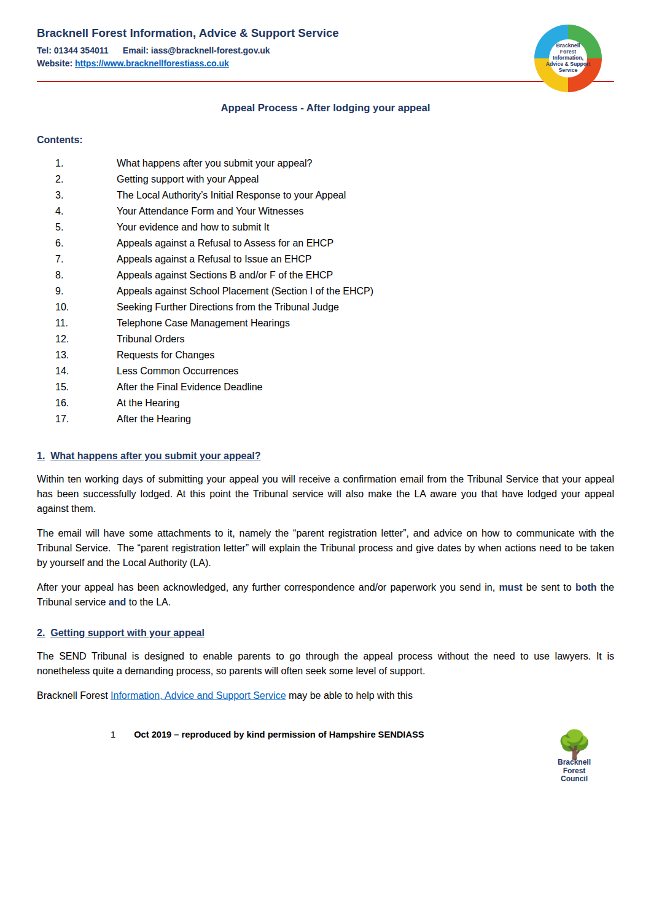Bracknell Forest Information, Advice & Support Service
Tel: 01344 354011 Email: iass@bracknell-forest.gov.uk
Website: https://www.bracknellforestiass.co.uk
Bracknell
Forest
Information,
Advice & Support
Service
Appeal Process - After lodging your appeal
Contents:
| 1. | What happens after you submit your appeal? |
| 2. | Getting support with your Appeal |
| 3. | The Local Authority’s Initial Response to your Appeal |
| 4. | Your Attendance Form and Your Witnesses |
| 5. | Your evidence and how to submit It |
| 6. | Appeals against a Refusal to Assess for an EHCP |
| 7. | Appeals against a Refusal to Issue an EHCP |
| 8. | Appeals against Sections B and/or F of the EHCP |
| 9. | Appeals against School Placement (Section I of the EHCP) |
| 10. | Seeking Further Directions from the Tribunal Judge |
| 11. | Telephone Case Management Hearings |
| 12. | Tribunal Orders |
| 13. | Requests for Changes |
| 14. | Less Common Occurrences |
| 15. | After the Final Evidence Deadline |
| 16. | At the Hearing |
| 17. | After the Hearing |
1. What happens after you submit your appeal?
Within ten working days of submitting your appeal you will receive a confirmation email from the Tribunal Service that your appeal has been successfully lodged. At this point the Tribunal service will also make the LA aware you that have lodged your appeal against them.
The email will have some attachments to it, namely the “parent registration letter”, and advice on how to communicate with the Tribunal Service. The “parent registration letter” will explain the Tribunal process and give dates by when actions need to be taken by yourself and the Local Authority (LA).
After your appeal has been acknowledged, any further correspondence and/or paperwork you send in, must be sent to both the Tribunal service and to the LA.
2. Getting support with your appeal
The SEND Tribunal is designed to enable parents to go through the appeal process without the need to use lawyers. It is nonetheless quite a demanding process, so parents will often seek some level of support.
Bracknell Forest Information, Advice and Support Service may be able to help with this
1 Oct 2019 – reproduced by kind permission of Hampshire SENDIASS
🌳
Bracknell
Forest
Council